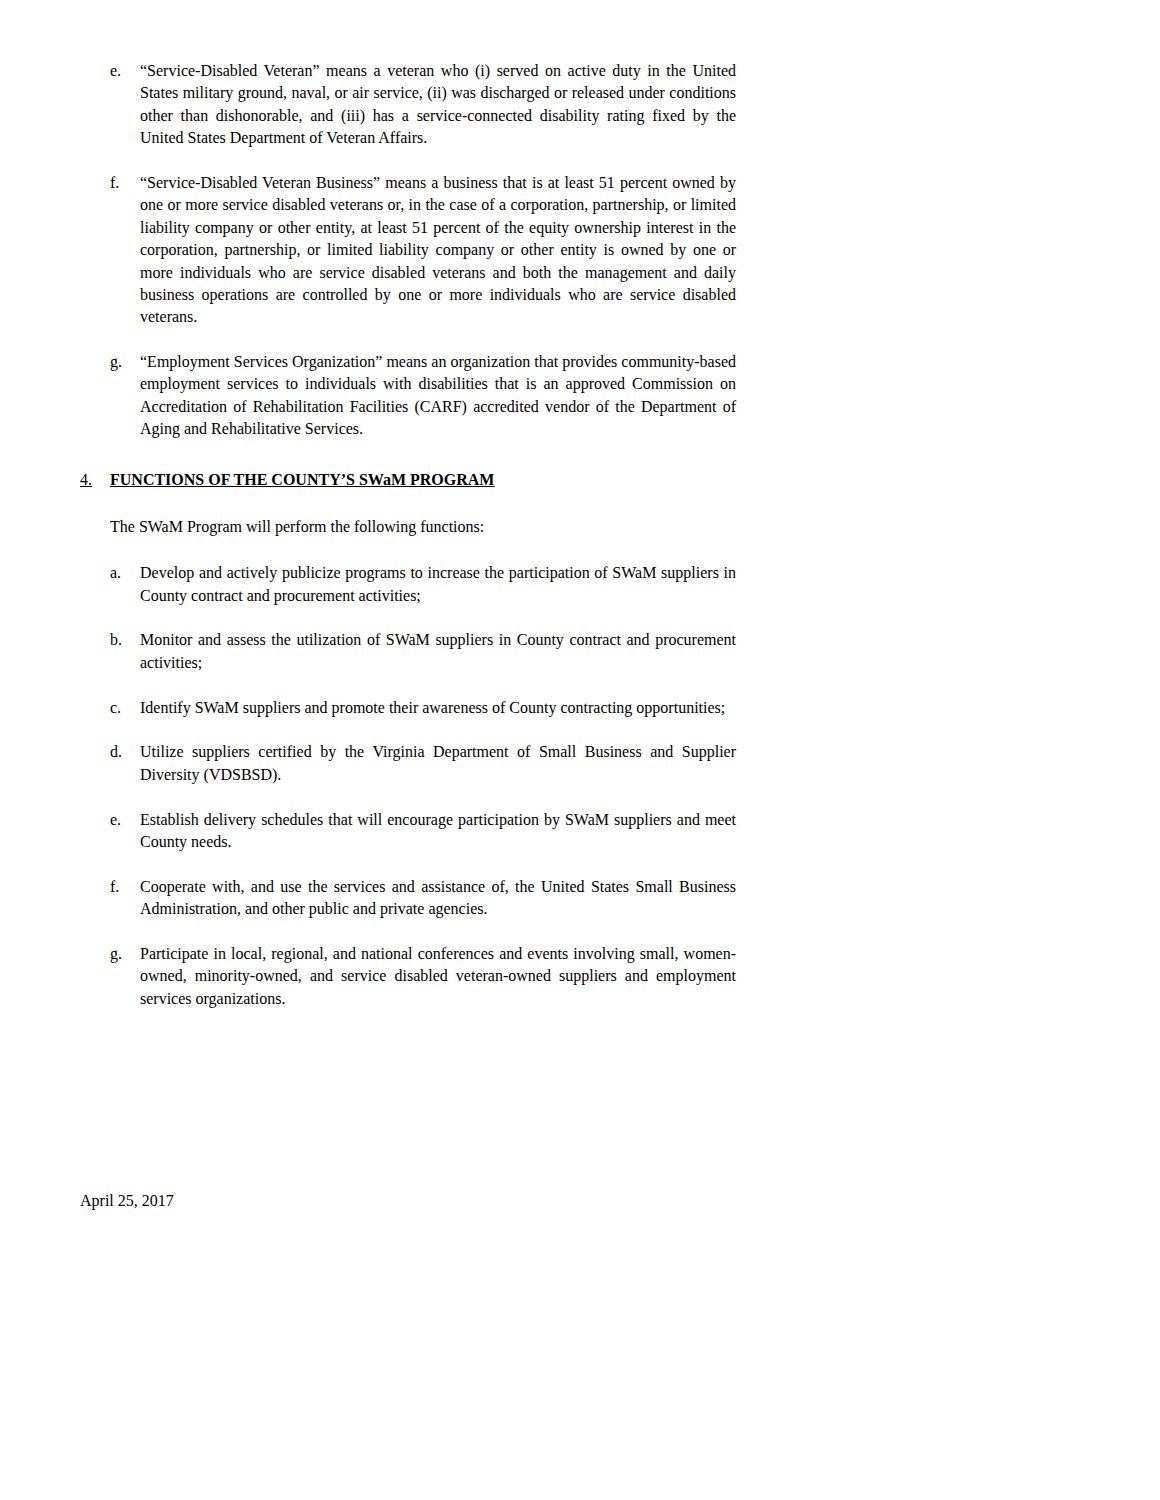e. “Service-Disabled Veteran” means a veteran who (i) served on active duty in the United States military ground, naval, or air service, (ii) was discharged or released under conditions other than dishonorable, and (iii) has a service-connected disability rating fixed by the United States Department of Veteran Affairs.
f. “Service-Disabled Veteran Business” means a business that is at least 51 percent owned by one or more service disabled veterans or, in the case of a corporation, partnership, or limited liability company or other entity, at least 51 percent of the equity ownership interest in the corporation, partnership, or limited liability company or other entity is owned by one or more individuals who are service disabled veterans and both the management and daily business operations are controlled by one or more individuals who are service disabled veterans.
g. “Employment Services Organization” means an organization that provides community-based employment services to individuals with disabilities that is an approved Commission on Accreditation of Rehabilitation Facilities (CARF) accredited vendor of the Department of Aging and Rehabilitative Services.
4. FUNCTIONS OF THE COUNTY’S SWaM PROGRAM
The SWaM Program will perform the following functions:
a. Develop and actively publicize programs to increase the participation of SWaM suppliers in County contract and procurement activities;
b. Monitor and assess the utilization of SWaM suppliers in County contract and procurement activities;
c. Identify SWaM suppliers and promote their awareness of County contracting opportunities;
d. Utilize suppliers certified by the Virginia Department of Small Business and Supplier Diversity (VDSBSD).
e. Establish delivery schedules that will encourage participation by SWaM suppliers and meet County needs.
f. Cooperate with, and use the services and assistance of, the United States Small Business Administration, and other public and private agencies.
g. Participate in local, regional, and national conferences and events involving small, women-owned, minority-owned, and service disabled veteran-owned suppliers and employment services organizations.
April 25, 2017